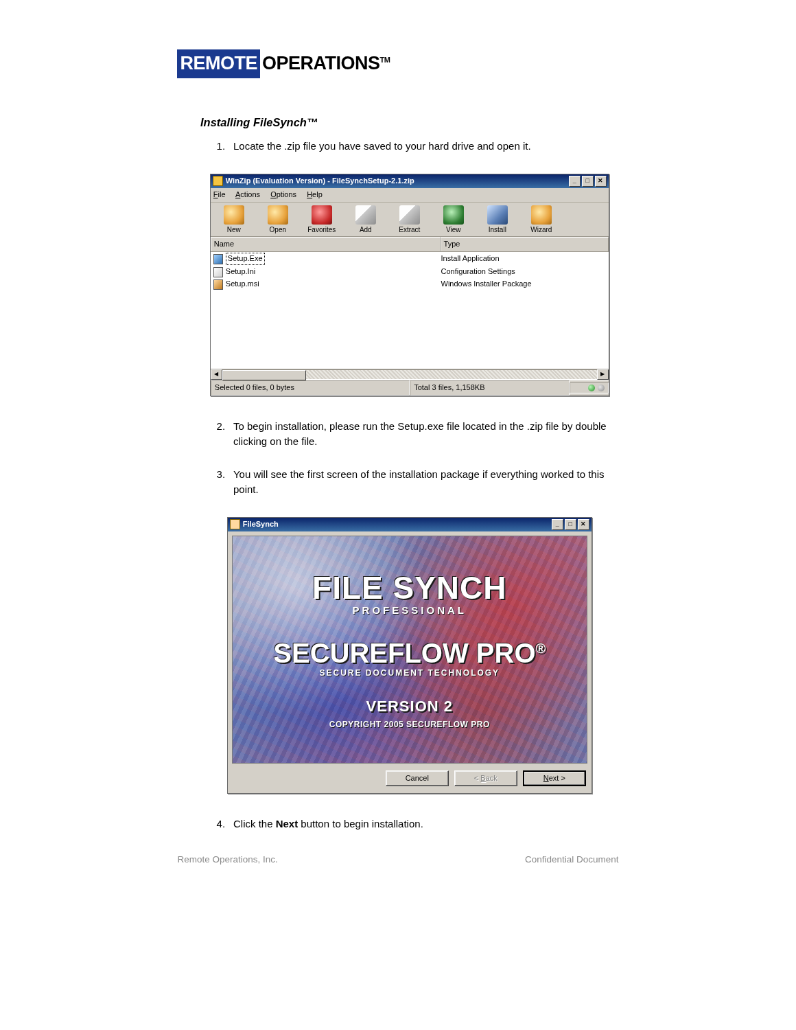REMOTE OPERATIONSTM
Installing FileSynch™
Locate the .zip file you have saved to your hard drive and open it.
WinZip (Evaluation Version) - FileSynchSetup-2.1.zip
_□✕
File Actions Options Help
New
Open
Favorites
Add
Extract
View
Install
Wizard
Name
Type
Setup.Exe
Install Application
Setup.Ini
Configuration Settings
Setup.msi
Windows Installer Package
◀
▶
Selected 0 files, 0 bytes
Total 3 files, 1,158KB
To begin installation, please run the Setup.exe file located in the .zip file by double clicking on the file.
You will see the first screen of the installation package if everything worked to this point.
FileSynch
_□✕
FILE SYNCHPROFESSIONAL
SECUREFLOW PRO®SECURE DOCUMENT TECHNOLOGY
VERSION 2
COPYRIGHT 2005 SECUREFLOW PRO
Cancel
< Back
Next >
Click the Next button to begin installation.
Remote Operations, Inc.
Confidential Document